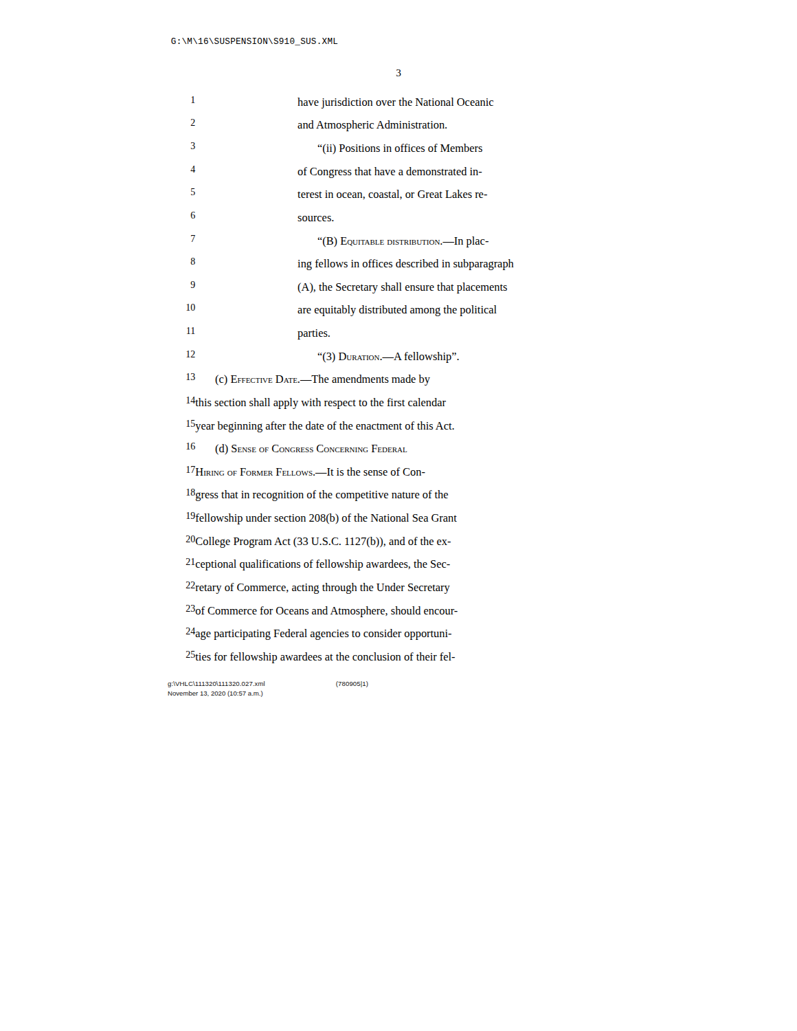G:\M\16\SUSPENSION\S910_SUS.XML
3
| 1 | have jurisdiction over the National Oceanic |
| 2 | and Atmospheric Administration. |
| 3 | “(ii) Positions in offices of Members |
| 4 | of Congress that have a demonstrated in- |
| 5 | terest in ocean, coastal, or Great Lakes re- |
| 6 | sources. |
| 7 | “(B) Equitable distribution. —In plac- |
| 8 | ing fellows in offices described in subparagraph |
| 9 | (A), the Secretary shall ensure that placements |
| 10 | are equitably distributed among the political |
| 11 | parties. |
| 12 | “(3) Duration. —A fellowship”. |
| 13 | (c) Effective Date. —The amendments made by |
| 14 | this section shall apply with respect to the first calendar |
| 15 | year beginning after the date of the enactment of this Act. |
| 16 | (d) Sense of Congress Concerning Federal |
| 17 | Hiring of Former Fellows. —It is the sense of Con- |
| 18 | gress that in recognition of the competitive nature of the |
| 19 | fellowship under section 208(b) of the National Sea Grant |
| 20 | College Program Act (33 U.S.C. 1127(b)), and of the ex- |
| 21 | ceptional qualifications of fellowship awardees, the Sec- |
| 22 | retary of Commerce, acting through the Under Secretary |
| 23 | of Commerce for Oceans and Atmosphere, should encour- |
| 24 | age participating Federal agencies to consider opportuni- |
| 25 | ties for fellowship awardees at the conclusion of their fel- |
g:\VHLC\111320\111320.027.xml(780905|1)
November 13, 2020 (10:57 a.m.)